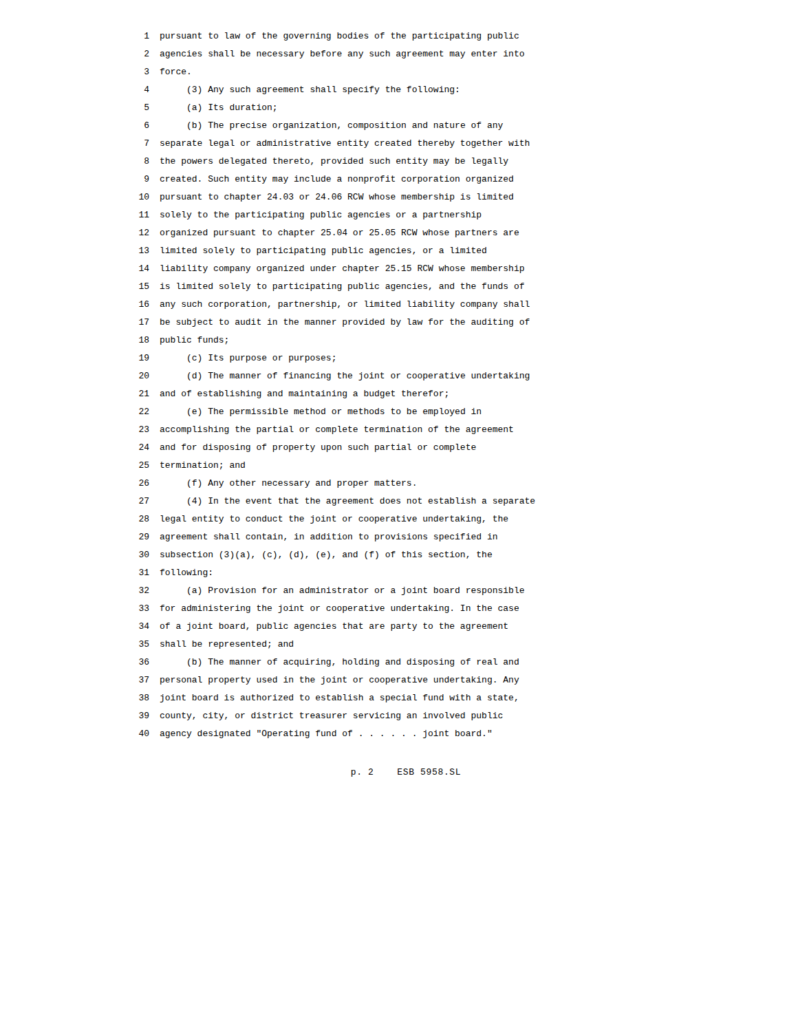1pursuant to law of the governing bodies of the participating public
2agencies shall be necessary before any such agreement may enter into
3force.
4 (3) Any such agreement shall specify the following:
5 (a) Its duration;
6 (b) The precise organization, composition and nature of any
7separate legal or administrative entity created thereby together with
8the powers delegated thereto, provided such entity may be legally
9created. Such entity may include a nonprofit corporation organized
10pursuant to chapter 24.03 or 24.06 RCW whose membership is limited
11solely to the participating public agencies or a partnership
12organized pursuant to chapter 25.04 or 25.05 RCW whose partners are
13limited solely to participating public agencies, or a limited
14liability company organized under chapter 25.15 RCW whose membership
15is limited solely to participating public agencies, and the funds of
16any such corporation, partnership, or limited liability company shall
17be subject to audit in the manner provided by law for the auditing of
18public funds;
19 (c) Its purpose or purposes;
20 (d) The manner of financing the joint or cooperative undertaking
21and of establishing and maintaining a budget therefor;
22 (e) The permissible method or methods to be employed in
23accomplishing the partial or complete termination of the agreement
24and for disposing of property upon such partial or complete
25termination; and
26 (f) Any other necessary and proper matters.
27 (4) In the event that the agreement does not establish a separate
28legal entity to conduct the joint or cooperative undertaking, the
29agreement shall contain, in addition to provisions specified in
30subsection (3)(a), (c), (d), (e), and (f) of this section, the
31following:
32 (a) Provision for an administrator or a joint board responsible
33for administering the joint or cooperative undertaking. In the case
34of a joint board, public agencies that are party to the agreement
35shall be represented; and
36 (b) The manner of acquiring, holding and disposing of real and
37personal property used in the joint or cooperative undertaking. Any
38joint board is authorized to establish a special fund with a state,
39county, city, or district treasurer servicing an involved public
40agency designated "Operating fund of . . . . . . joint board."
p. 2 ESB 5958.SL